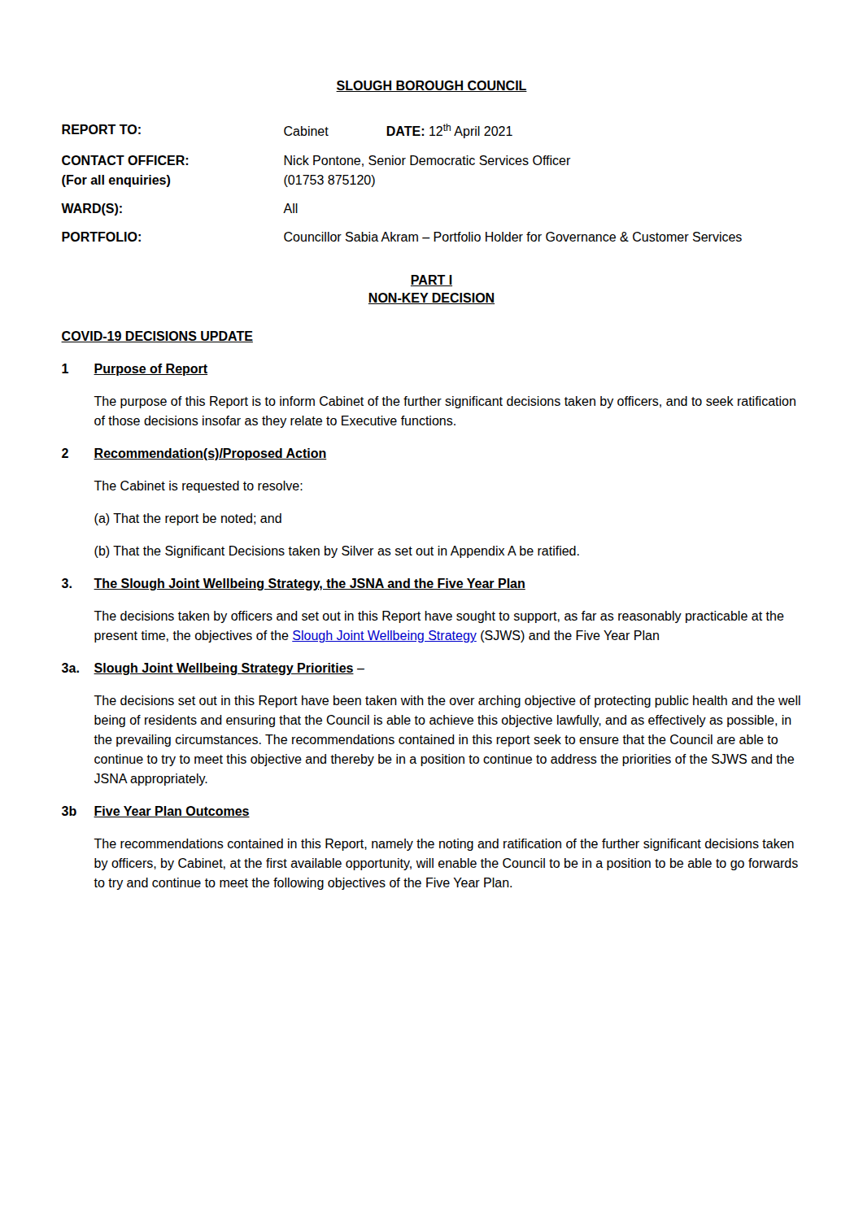SLOUGH BOROUGH COUNCIL
| REPORT TO: | Cabinet DATE: 12 th April 2021 |
| CONTACT OFFICER: (For all enquiries) | Nick Pontone, Senior Democratic Services Officer (01753 875120) |
| WARD(S): | All |
| PORTFOLIO: | Councillor Sabia Akram – Portfolio Holder for Governance & Customer Services |
PART I
NON-KEY DECISION
COVID-19 DECISIONS UPDATE
1
Purpose of Report
The purpose of this Report is to inform Cabinet of the further significant decisions taken by officers, and to seek ratification of those decisions insofar as they relate to Executive functions.
2
Recommendation(s)/Proposed Action
The Cabinet is requested to resolve:
(a) That the report be noted; and
(b) That the Significant Decisions taken by Silver as set out in Appendix A be ratified.
3.
The Slough Joint Wellbeing Strategy, the JSNA and the Five Year Plan
The decisions taken by officers and set out in this Report have sought to support, as far as reasonably practicable at the present time, the objectives of the Slough Joint Wellbeing Strategy (SJWS) and the Five Year Plan
3a.
Slough Joint Wellbeing Strategy Priorities
–
The decisions set out in this Report have been taken with the over arching objective of protecting public health and the well being of residents and ensuring that the Council is able to achieve this objective lawfully, and as effectively as possible, in the prevailing circumstances. The recommendations contained in this report seek to ensure that the Council are able to continue to try to meet this objective and thereby be in a position to continue to address the priorities of the SJWS and the JSNA appropriately.
3b
Five Year Plan Outcomes
The recommendations contained in this Report, namely the noting and ratification of the further significant decisions taken by officers, by Cabinet, at the first available opportunity, will enable the Council to be in a position to be able to go forwards to try and continue to meet the following objectives of the Five Year Plan.